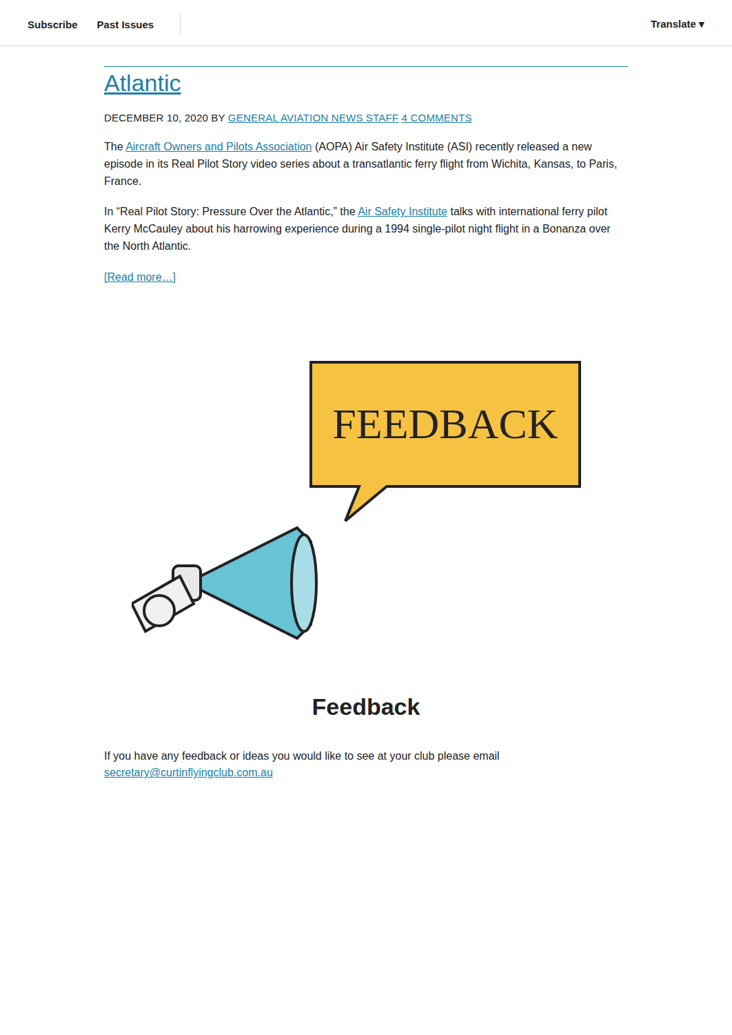Subscribe Past Issues
Translate ▾
Atlantic
DECEMBER 10, 2020 BY GENERAL AVIATION NEWS STAFF 4 COMMENTS
The Aircraft Owners and Pilots Association (AOPA) Air Safety Institute (ASI) recently released a new episode in its Real Pilot Story video series about a transatlantic ferry flight from Wichita, Kansas, to Paris, France.
In “Real Pilot Story: Pressure Over the Atlantic,” the Air Safety Institute talks with international ferry pilot Kerry McCauley about his harrowing experience during a 1994 single-pilot night flight in a Bonanza over the North Atlantic.
[Read more…]
Feedback
If you have any feedback or ideas you would like to see at your club please email secretary@curtinflyingclub.com.au